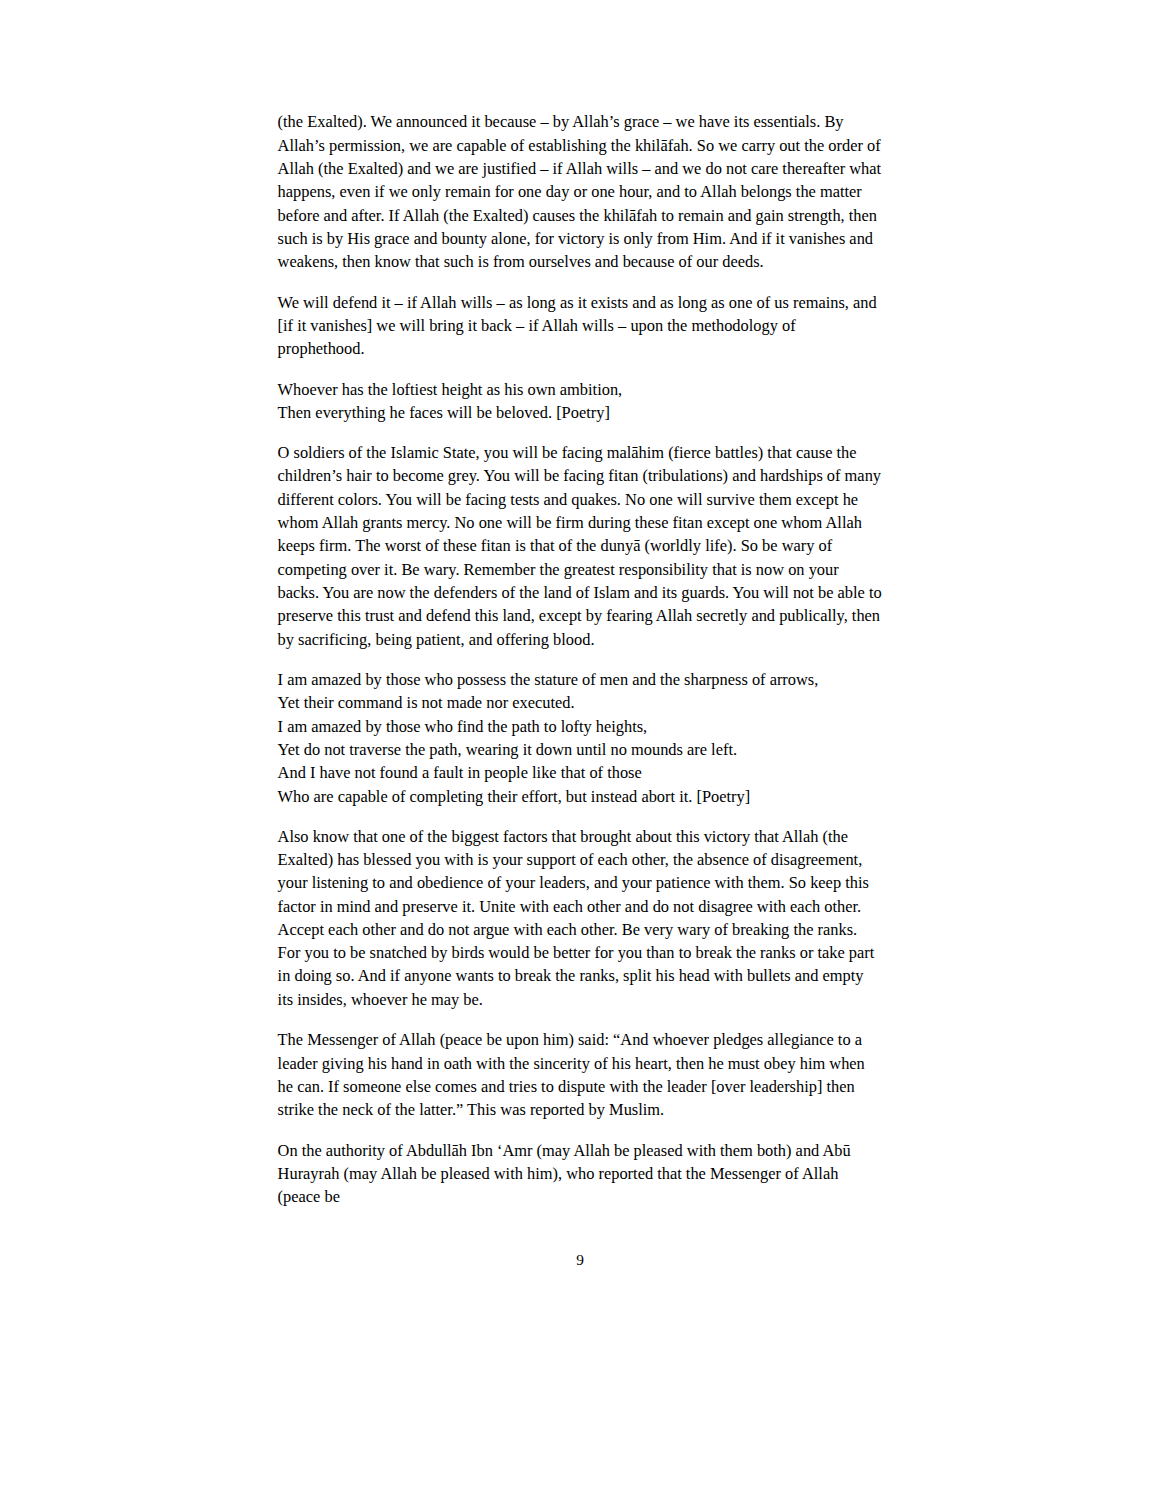(the Exalted). We announced it because – by Allah’s grace – we have its essentials. By Allah’s permission, we are capable of establishing the khilāfah. So we carry out the order of Allah (the Exalted) and we are justified – if Allah wills – and we do not care thereafter what happens, even if we only remain for one day or one hour, and to Allah belongs the matter before and after. If Allah (the Exalted) causes the khilāfah to remain and gain strength, then such is by His grace and bounty alone, for victory is only from Him. And if it vanishes and weakens, then know that such is from ourselves and because of our deeds.
We will defend it – if Allah wills – as long as it exists and as long as one of us remains, and [if it vanishes] we will bring it back – if Allah wills – upon the methodology of prophethood.
Whoever has the loftiest height as his own ambition,
Then everything he faces will be beloved. [Poetry]
O soldiers of the Islamic State, you will be facing malāhim (fierce battles) that cause the children’s hair to become grey. You will be facing fitan (tribulations) and hardships of many different colors. You will be facing tests and quakes. No one will survive them except he whom Allah grants mercy. No one will be firm during these fitan except one whom Allah keeps firm. The worst of these fitan is that of the dunyā (worldly life). So be wary of competing over it. Be wary. Remember the greatest responsibility that is now on your backs. You are now the defenders of the land of Islam and its guards. You will not be able to preserve this trust and defend this land, except by fearing Allah secretly and publically, then by sacrificing, being patient, and offering blood.
I am amazed by those who possess the stature of men and the sharpness of arrows,
Yet their command is not made nor executed.
I am amazed by those who find the path to lofty heights,
Yet do not traverse the path, wearing it down until no mounds are left.
And I have not found a fault in people like that of those
Who are capable of completing their effort, but instead abort it. [Poetry]
Also know that one of the biggest factors that brought about this victory that Allah (the Exalted) has blessed you with is your support of each other, the absence of disagreement, your listening to and obedience of your leaders, and your patience with them. So keep this factor in mind and preserve it. Unite with each other and do not disagree with each other. Accept each other and do not argue with each other. Be very wary of breaking the ranks. For you to be snatched by birds would be better for you than to break the ranks or take part in doing so. And if anyone wants to break the ranks, split his head with bullets and empty its insides, whoever he may be.
The Messenger of Allah (peace be upon him) said: “And whoever pledges allegiance to a leader giving his hand in oath with the sincerity of his heart, then he must obey him when he can. If someone else comes and tries to dispute with the leader [over leadership] then strike the neck of the latter.” This was reported by Muslim.
On the authority of Abdullāh Ibn ‘Amr (may Allah be pleased with them both) and Abū Hurayrah (may Allah be pleased with him), who reported that the Messenger of Allah (peace be
9